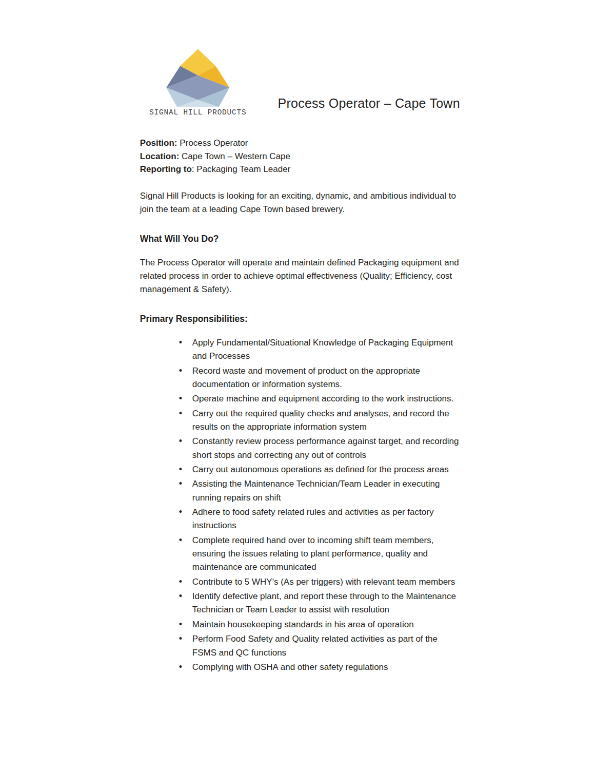Signal Hill Products SIGNAL HILL PRODUCTS
Process Operator – Cape Town
Position: Process Operator
Location: Cape Town – Western Cape
Reporting to: Packaging Team Leader
Signal Hill Products is looking for an exciting, dynamic, and ambitious individual to join the team at a leading Cape Town based brewery.
What Will You Do?
The Process Operator will operate and maintain defined Packaging equipment and related process in order to achieve optimal effectiveness (Quality; Efficiency, cost management & Safety).
Primary Responsibilities:
Apply Fundamental/Situational Knowledge of Packaging Equipment and Processes
Record waste and movement of product on the appropriate documentation or information systems.
Operate machine and equipment according to the work instructions.
Carry out the required quality checks and analyses, and record the results on the appropriate information system
Constantly review process performance against target, and recording short stops and correcting any out of controls
Carry out autonomous operations as defined for the process areas
Assisting the Maintenance Technician/Team Leader in executing running repairs on shift
Adhere to food safety related rules and activities as per factory instructions
Complete required hand over to incoming shift team members, ensuring the issues relating to plant performance, quality and maintenance are communicated
Contribute to 5 WHY's (As per triggers) with relevant team members
Identify defective plant, and report these through to the Maintenance Technician or Team Leader to assist with resolution
Maintain housekeeping standards in his area of operation
Perform Food Safety and Quality related activities as part of the FSMS and QC functions
Complying with OSHA and other safety regulations